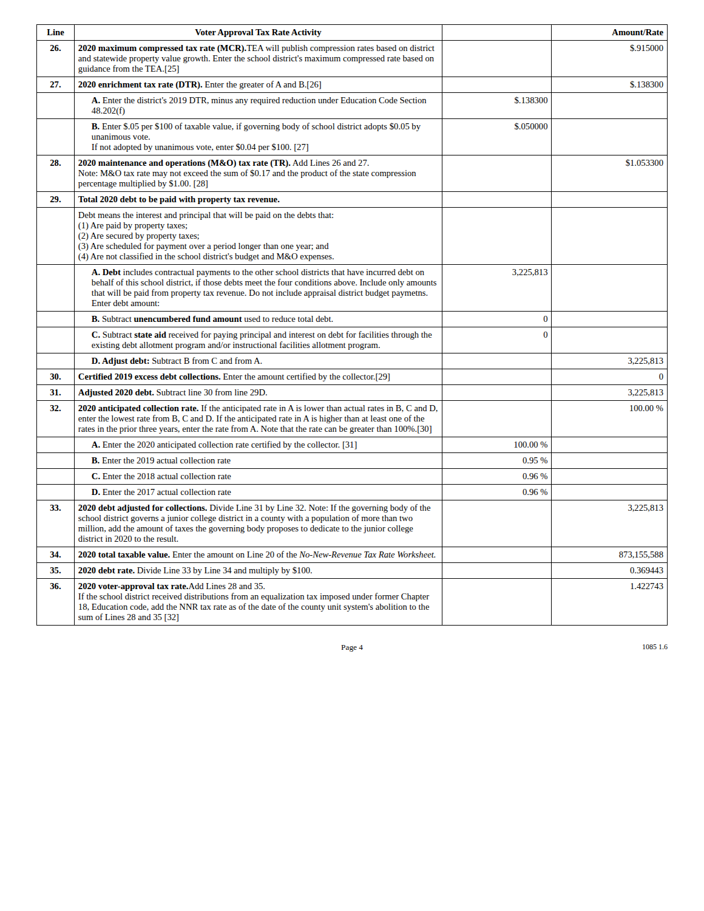| Line | Voter Approval Tax Rate Activity | | Amount/Rate |
| --- | --- | --- | --- |
| 26. | 2020 maximum compressed tax rate (MCR). TEA will publish compression rates based on district and statewide property value growth. Enter the school district's maximum compressed rate based on guidance from the TEA.[25] | | $.915000 |
| 27. | 2020 enrichment tax rate (DTR). Enter the greater of A and B.[26] | | $.138300 |
| | A. Enter the district's 2019 DTR, minus any required reduction under Education Code Section 48.202(f) | $.138300 | |
| | B. Enter $.05 per $100 of taxable value, if governing body of school district adopts $0.05 by unanimous vote. If not adopted by unanimous vote, enter $0.04 per $100. [27] | $.050000 | |
| 28. | 2020 maintenance and operations (M&O) tax rate (TR). Add Lines 26 and 27. Note: M&O tax rate may not exceed the sum of $0.17 and the product of the state compression percentage multiplied by $1.00. [28] | | $1.053300 |
| 29. | Total 2020 debt to be paid with property tax revenue. | | |
| | Debt means the interest and principal that will be paid on the debts that: (1) Are paid by property taxes; (2) Are secured by property taxes; (3) Are scheduled for payment over a period longer than one year; and (4) Are not classified in the school district's budget and M&O expenses. | | |
| | A. Debt includes contractual payments to the other school districts that have incurred debt on behalf of this school district, if those debts meet the four conditions above. Include only amounts that will be paid from property tax revenue. Do not include appraisal district budget paymetns. Enter debt amount: | 3,225,813 | |
| | B. Subtract unencumbered fund amount used to reduce total debt. | 0 | |
| | C. Subtract state aid received for paying principal and interest on debt for facilities through the existing debt allotment program and/or instructional facilities allotment program. | 0 | |
| | D. Adjust debt: Subtract B from C and from A. | | 3,225,813 |
| 30. | Certified 2019 excess debt collections. Enter the amount certified by the collector.[29] | | 0 |
| 31. | Adjusted 2020 debt. Subtract line 30 from line 29D. | | 3,225,813 |
| 32. | 2020 anticipated collection rate. If the anticipated rate in A is lower than actual rates in B, C and D, enter the lowest rate from B, C and D. If the anticipated rate in A is higher than at least one of the rates in the prior three years, enter the rate from A. Note that the rate can be greater than 100%.[30] | | 100.00 % |
| | A. Enter the 2020 anticipated collection rate certified by the collector. [31] | 100.00 % | |
| | B. Enter the 2019 actual collection rate | 0.95 % | |
| | C. Enter the 2018 actual collection rate | 0.96 % | |
| | D. Enter the 2017 actual collection rate | 0.96 % | |
| 33. | 2020 debt adjusted for collections. Divide Line 31 by Line 32. Note: If the governing body of the school district governs a junior college district in a county with a population of more than two million, add the amount of taxes the governing body proposes to dedicate to the junior college district in 2020 to the result. | | 3,225,813 |
| 34. | 2020 total taxable value. Enter the amount on Line 20 of the No-New-Revenue Tax Rate Worksheet. | | 873,155,588 |
| 35. | 2020 debt rate. Divide Line 33 by Line 34 and multiply by $100. | | 0.369443 |
| 36. | 2020 voter-approval tax rate. Add Lines 28 and 35. If the school district received distributions from an equalization tax imposed under former Chapter 18, Education code, add the NNR tax rate as of the date of the county unit system's abolition to the sum of Lines 28 and 35 [32] | | 1.422743 |
Page 4 1085 1.6